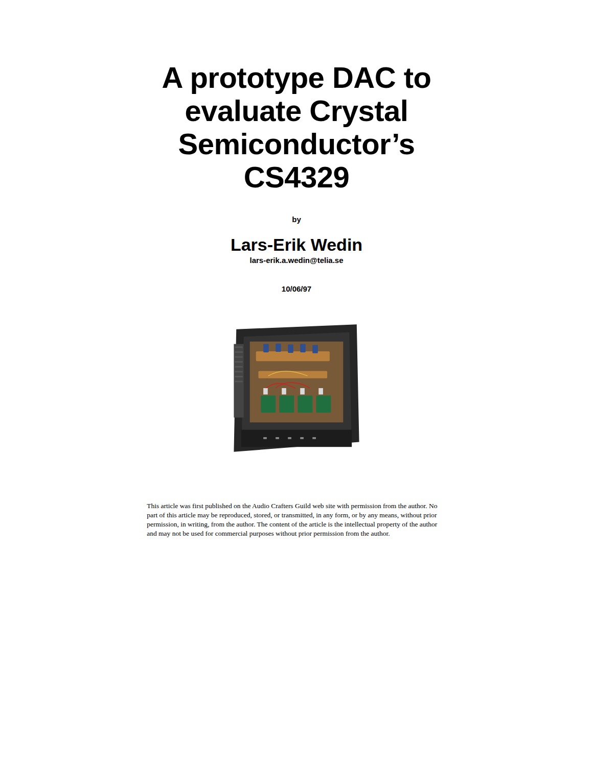A prototype DAC to evaluate Crystal Semiconductor’s CS4329
by
Lars-Erik Wedin
lars-erik.a.wedin@telia.se
10/06/97
This article was first published on the Audio Crafters Guild web site with permission from the author. No part of this article may be reproduced, stored, or transmitted, in any form, or by any means, without prior permission, in writing, from the author. The content of the article is the intellectual property of the author and may not be used for commercial purposes without prior permission from the author.